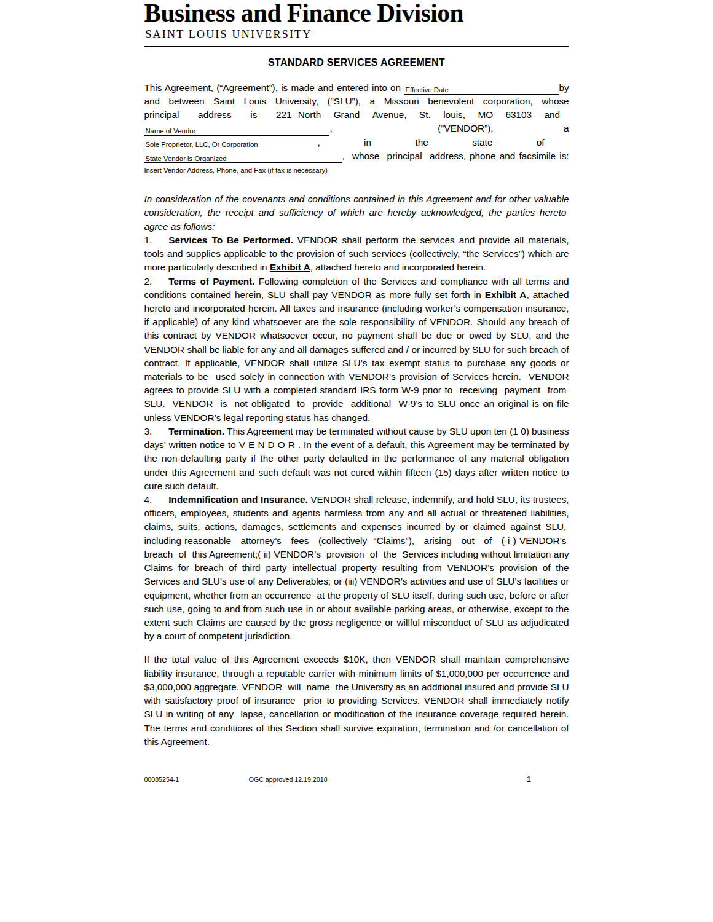Business and Finance Division
SAINT LOUIS UNIVERSITY
STANDARD SERVICES AGREEMENT
This Agreement, (“Agreement”), is made and entered into on Effective Dateby and between Saint Louis University, (“SLU”), a Missouri benevolent corporation, whose principal address is 221 North Grand Avenue, St. louis, MO 63103 and Name of Vendor, (“VENDOR”), a Sole Proprietor, LLC, Or Corporation, in the state of State Vendor is Organized, whose principal address, phone and facsimile is: Insert Vendor Address, Phone, and Fax (if fax is necessary)
In consideration of the covenants and conditions contained in this Agreement and for other valuable consideration, the receipt and sufficiency of which are hereby acknowledged, the parties hereto agree as follows:
Services To Be Performed. VENDOR shall perform the services and provide all materials, tools and supplies applicable to the provision of such services (collectively, “the Services”) which are more particularly described in Exhibit A, attached hereto and incorporated herein.
Terms of Payment. Following completion of the Services and compliance with all terms and conditions contained herein, SLU shall pay VENDOR as more fully set forth in Exhibit A, attached hereto and incorporated herein. All taxes and insurance (including worker’s compensation insurance, if applicable) of any kind whatsoever are the sole responsibility of VENDOR. Should any breach of this contract by VENDOR whatsoever occur, no payment shall be due or owed by SLU, and the VENDOR shall be liable for any and all damages suffered and / or incurred by SLU for such breach of contract. If applicable, VENDOR shall utilize SLU’s tax exempt status to purchase any goods or materials to be used solely in connection with VENDOR’s provision of Services herein. VENDOR agrees to provide SLU with a completed standard IRS form W-9 prior to receiving payment from SLU. VENDOR is not obligated to provide additional W-9’s to SLU once an original is on file unless VENDOR’s legal reporting status has changed.
Termination. This Agreement may be terminated without cause by SLU upon ten (1 0) business days' written notice to V E N D O R . In the event of a default, this Agreement may be terminated by the non-defaulting party if the other party defaulted in the performance of any material obligation under this Agreement and such default was not cured within fifteen (15) days after written notice to cure such default.
Indemnification and Insurance. VENDOR shall release, indemnify, and hold SLU, its trustees, officers, employees, students and agents harmless from any and all actual or threatened liabilities, claims, suits, actions, damages, settlements and expenses incurred by or claimed against SLU, including reasonable attorney’s fees (collectively “Claims”), arising out of ( i ) VENDOR’s breach of this Agreement;( ii) VENDOR’s provision of the Services including without limitation any Claims for breach of third party intellectual property resulting from VENDOR’s provision of the Services and SLU’s use of any Deliverables; or (iii) VENDOR’s activities and use of SLU’s facilities or equipment, whether from an occurrence at the property of SLU itself, during such use, before or after such use, going to and from such use in or about available parking areas, or otherwise, except to the extent such Claims are caused by the gross negligence or willful misconduct of SLU as adjudicated by a court of competent jurisdiction.
If the total value of this Agreement exceeds $10K, then VENDOR shall maintain comprehensive liability insurance, through a reputable carrier with minimum limits of $1,000,000 per occurrence and $3,000,000 aggregate. VENDOR will name the University as an additional insured and provide SLU with satisfactory proof of insurance prior to providing Services. VENDOR shall immediately notify SLU in writing of any lapse, cancellation or modification of the insurance coverage required herein. The terms and conditions of this Section shall survive expiration, termination and /or cancellation of this Agreement.
00085254-1
OGC approved 12.19.2018
1